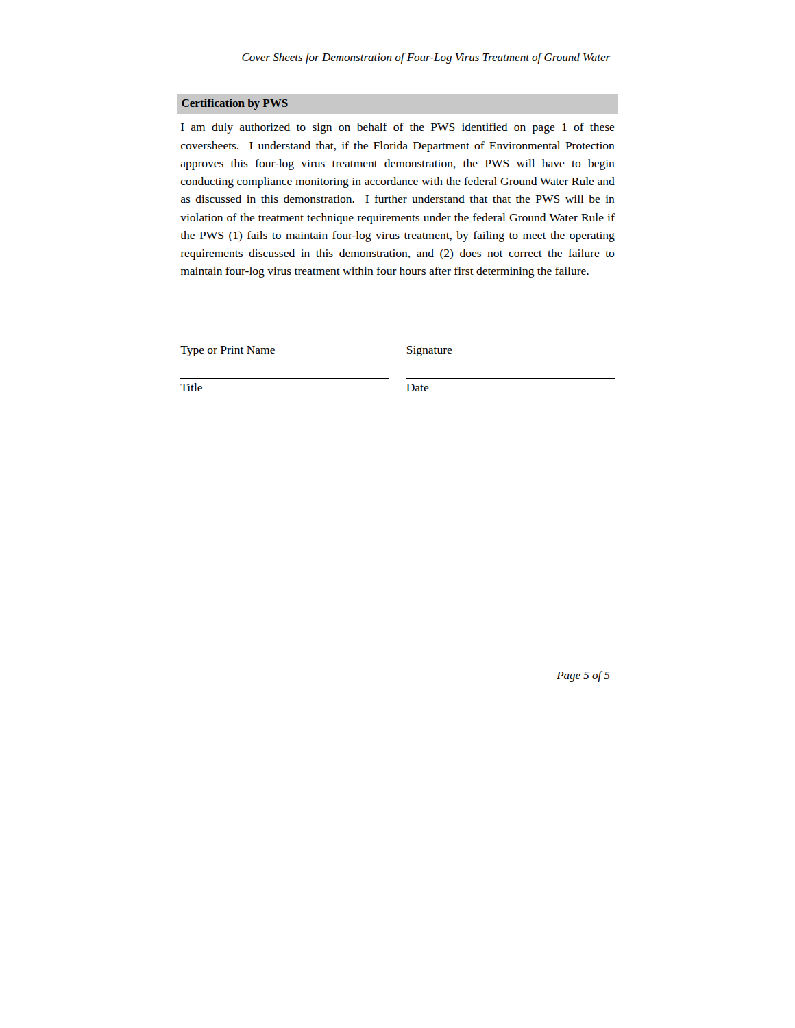Cover Sheets for Demonstration of Four-Log Virus Treatment of Ground Water
Certification by PWS
I am duly authorized to sign on behalf of the PWS identified on page 1 of these coversheets. I understand that, if the Florida Department of Environmental Protection approves this four-log virus treatment demonstration, the PWS will have to begin conducting compliance monitoring in accordance with the federal Ground Water Rule and as discussed in this demonstration. I further understand that that the PWS will be in violation of the treatment technique requirements under the federal Ground Water Rule if the PWS (1) fails to maintain four-log virus treatment, by failing to meet the operating requirements discussed in this demonstration, and (2) does not correct the failure to maintain four-log virus treatment within four hours after first determining the failure.
| Type or Print Name | | Signature |
| Title | | Date |
Page 5 of 5